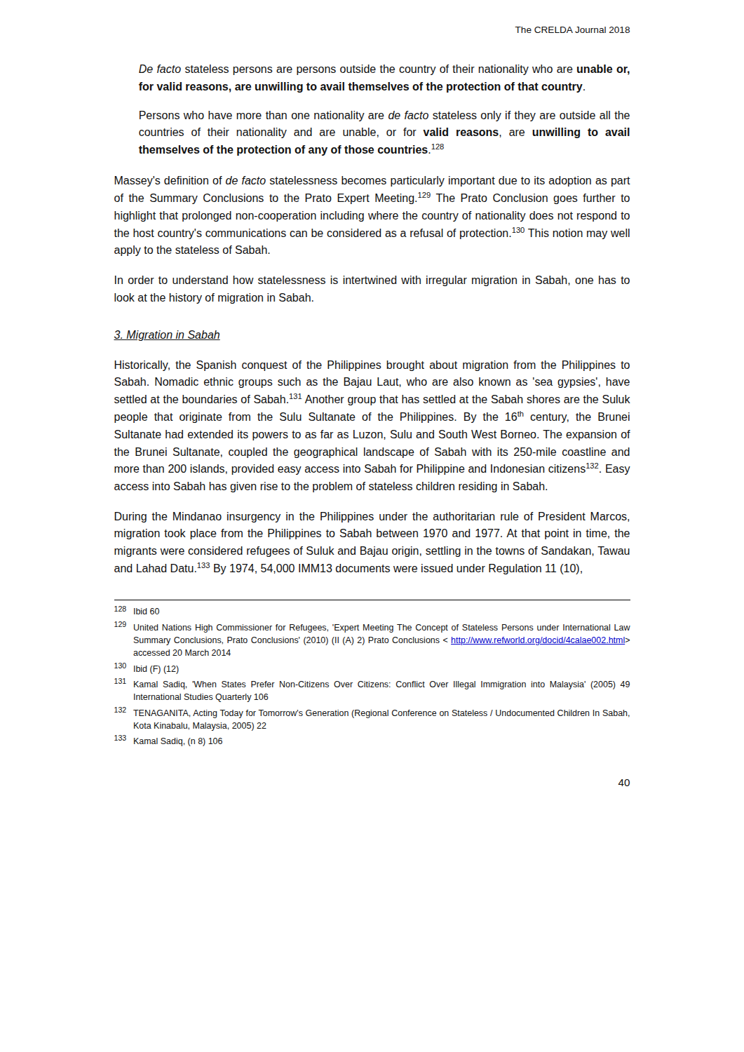The CRELDA Journal 2018
De facto stateless persons are persons outside the country of their nationality who are unable or, for valid reasons, are unwilling to avail themselves of the protection of that country.
Persons who have more than one nationality are de facto stateless only if they are outside all the countries of their nationality and are unable, or for valid reasons, are unwilling to avail themselves of the protection of any of those countries.128
Massey's definition of de facto statelessness becomes particularly important due to its adoption as part of the Summary Conclusions to the Prato Expert Meeting.129 The Prato Conclusion goes further to highlight that prolonged non-cooperation including where the country of nationality does not respond to the host country's communications can be considered as a refusal of protection.130 This notion may well apply to the stateless of Sabah.
In order to understand how statelessness is intertwined with irregular migration in Sabah, one has to look at the history of migration in Sabah.
3. Migration in Sabah
Historically, the Spanish conquest of the Philippines brought about migration from the Philippines to Sabah. Nomadic ethnic groups such as the Bajau Laut, who are also known as 'sea gypsies', have settled at the boundaries of Sabah.131 Another group that has settled at the Sabah shores are the Suluk people that originate from the Sulu Sultanate of the Philippines. By the 16th century, the Brunei Sultanate had extended its powers to as far as Luzon, Sulu and South West Borneo. The expansion of the Brunei Sultanate, coupled the geographical landscape of Sabah with its 250-mile coastline and more than 200 islands, provided easy access into Sabah for Philippine and Indonesian citizens132. Easy access into Sabah has given rise to the problem of stateless children residing in Sabah.
During the Mindanao insurgency in the Philippines under the authoritarian rule of President Marcos, migration took place from the Philippines to Sabah between 1970 and 1977. At that point in time, the migrants were considered refugees of Suluk and Bajau origin, settling in the towns of Sandakan, Tawau and Lahad Datu.133 By 1974, 54,000 IMM13 documents were issued under Regulation 11 (10),
Ibid 60
United Nations High Commissioner for Refugees, 'Expert Meeting The Concept of Stateless Persons under International Law Summary Conclusions, Prato Conclusions' (2010) (II (A) 2) Prato Conclusions < http://www.refworld.org/docid/4calae002.html> accessed 20 March 2014
Ibid (F) (12)
Kamal Sadiq, 'When States Prefer Non-Citizens Over Citizens: Conflict Over Illegal Immigration into Malaysia' (2005) 49 International Studies Quarterly 106
TENAGANITA, Acting Today for Tomorrow's Generation (Regional Conference on Stateless / Undocumented Children In Sabah, Kota Kinabalu, Malaysia, 2005) 22
Kamal Sadiq, (n 8) 106
40